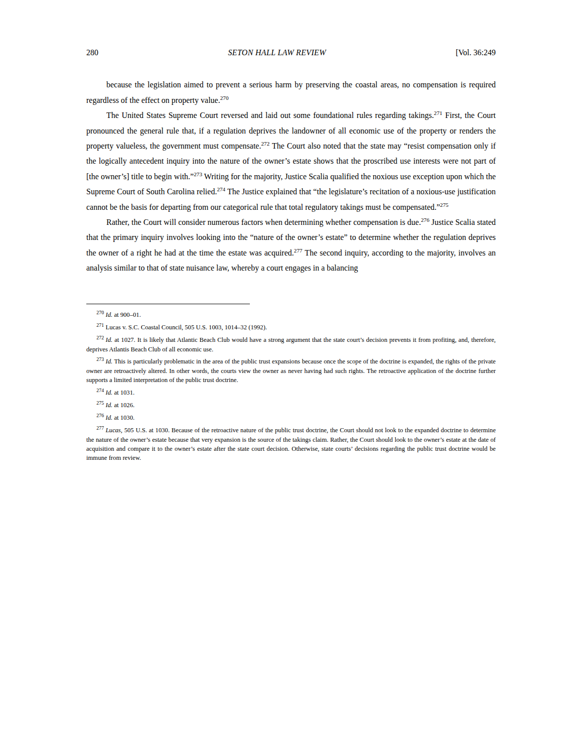280 SETON HALL LAW REVIEW [Vol. 36:249
because the legislation aimed to prevent a serious harm by preserving the coastal areas, no compensation is required regardless of the effect on property value.270
The United States Supreme Court reversed and laid out some foundational rules regarding takings.271 First, the Court pronounced the general rule that, if a regulation deprives the landowner of all economic use of the property or renders the property valueless, the government must compensate.272 The Court also noted that the state may “resist compensation only if the logically antecedent inquiry into the nature of the owner’s estate shows that the proscribed use interests were not part of [the owner’s] title to begin with.”273 Writing for the majority, Justice Scalia qualified the noxious use exception upon which the Supreme Court of South Carolina relied.274 The Justice explained that “the legislature’s recitation of a noxious-use justification cannot be the basis for departing from our categorical rule that total regulatory takings must be compensated.”275
Rather, the Court will consider numerous factors when determining whether compensation is due.276 Justice Scalia stated that the primary inquiry involves looking into the “nature of the owner’s estate” to determine whether the regulation deprives the owner of a right he had at the time the estate was acquired.277 The second inquiry, according to the majority, involves an analysis similar to that of state nuisance law, whereby a court engages in a balancing
270 Id. at 900–01.
271 Lucas v. S.C. Coastal Council, 505 U.S. 1003, 1014–32 (1992).
272 Id. at 1027. It is likely that Atlantic Beach Club would have a strong argument that the state court’s decision prevents it from profiting, and, therefore, deprives Atlantis Beach Club of all economic use.
273 Id. This is particularly problematic in the area of the public trust expansions because once the scope of the doctrine is expanded, the rights of the private owner are retroactively altered. In other words, the courts view the owner as never having had such rights. The retroactive application of the doctrine further supports a limited interpretation of the public trust doctrine.
274 Id. at 1031.
275 Id. at 1026.
276 Id. at 1030.
277 Lucas, 505 U.S. at 1030. Because of the retroactive nature of the public trust doctrine, the Court should not look to the expanded doctrine to determine the nature of the owner’s estate because that very expansion is the source of the takings claim. Rather, the Court should look to the owner’s estate at the date of acquisition and compare it to the owner’s estate after the state court decision. Otherwise, state courts’ decisions regarding the public trust doctrine would be immune from review.